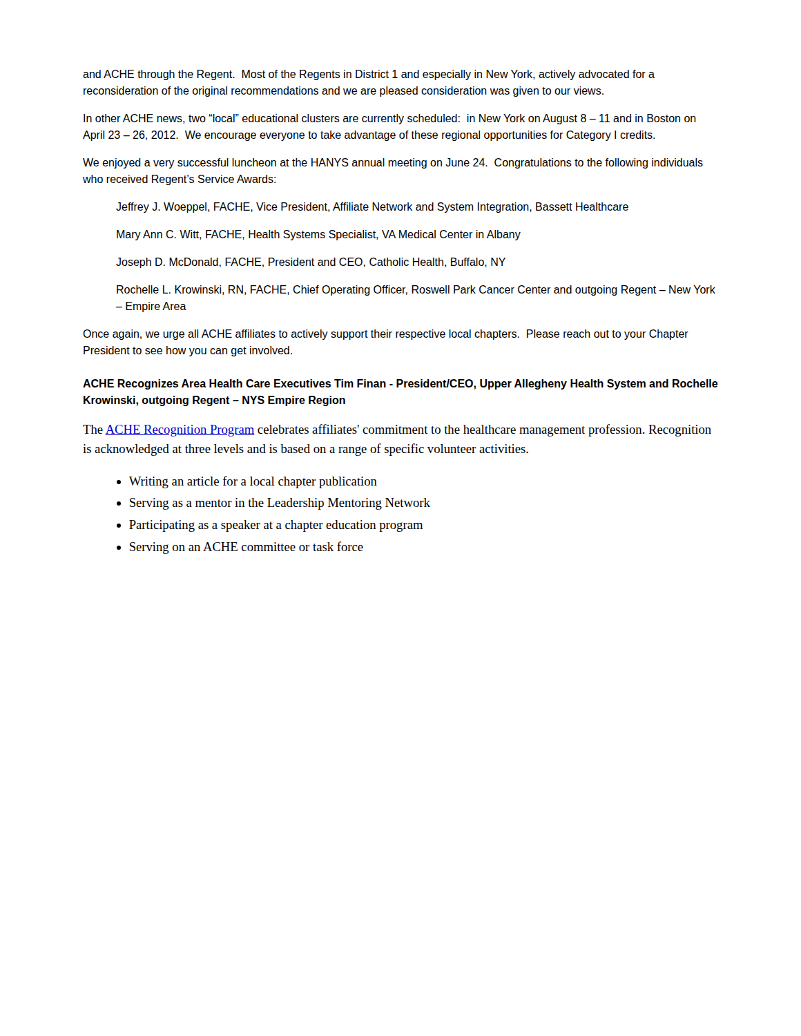and ACHE through the Regent. Most of the Regents in District 1 and especially in New York, actively advocated for a reconsideration of the original recommendations and we are pleased consideration was given to our views.
In other ACHE news, two “local” educational clusters are currently scheduled: in New York on August 8 – 11 and in Boston on April 23 – 26, 2012. We encourage everyone to take advantage of these regional opportunities for Category I credits.
We enjoyed a very successful luncheon at the HANYS annual meeting on June 24. Congratulations to the following individuals who received Regent’s Service Awards:
Jeffrey J. Woeppel, FACHE, Vice President, Affiliate Network and System Integration, Bassett Healthcare
Mary Ann C. Witt, FACHE, Health Systems Specialist, VA Medical Center in Albany
Joseph D. McDonald, FACHE, President and CEO, Catholic Health, Buffalo, NY
Rochelle L. Krowinski, RN, FACHE, Chief Operating Officer, Roswell Park Cancer Center and outgoing Regent – New York – Empire Area
Once again, we urge all ACHE affiliates to actively support their respective local chapters. Please reach out to your Chapter President to see how you can get involved.
ACHE Recognizes Area Health Care Executives Tim Finan - President/CEO, Upper Allegheny Health System and Rochelle Krowinski, outgoing Regent – NYS Empire Region
The ACHE Recognition Program celebrates affiliates' commitment to the healthcare management profession. Recognition is acknowledged at three levels and is based on a range of specific volunteer activities.
Writing an article for a local chapter publication
Serving as a mentor in the Leadership Mentoring Network
Participating as a speaker at a chapter education program
Serving on an ACHE committee or task force